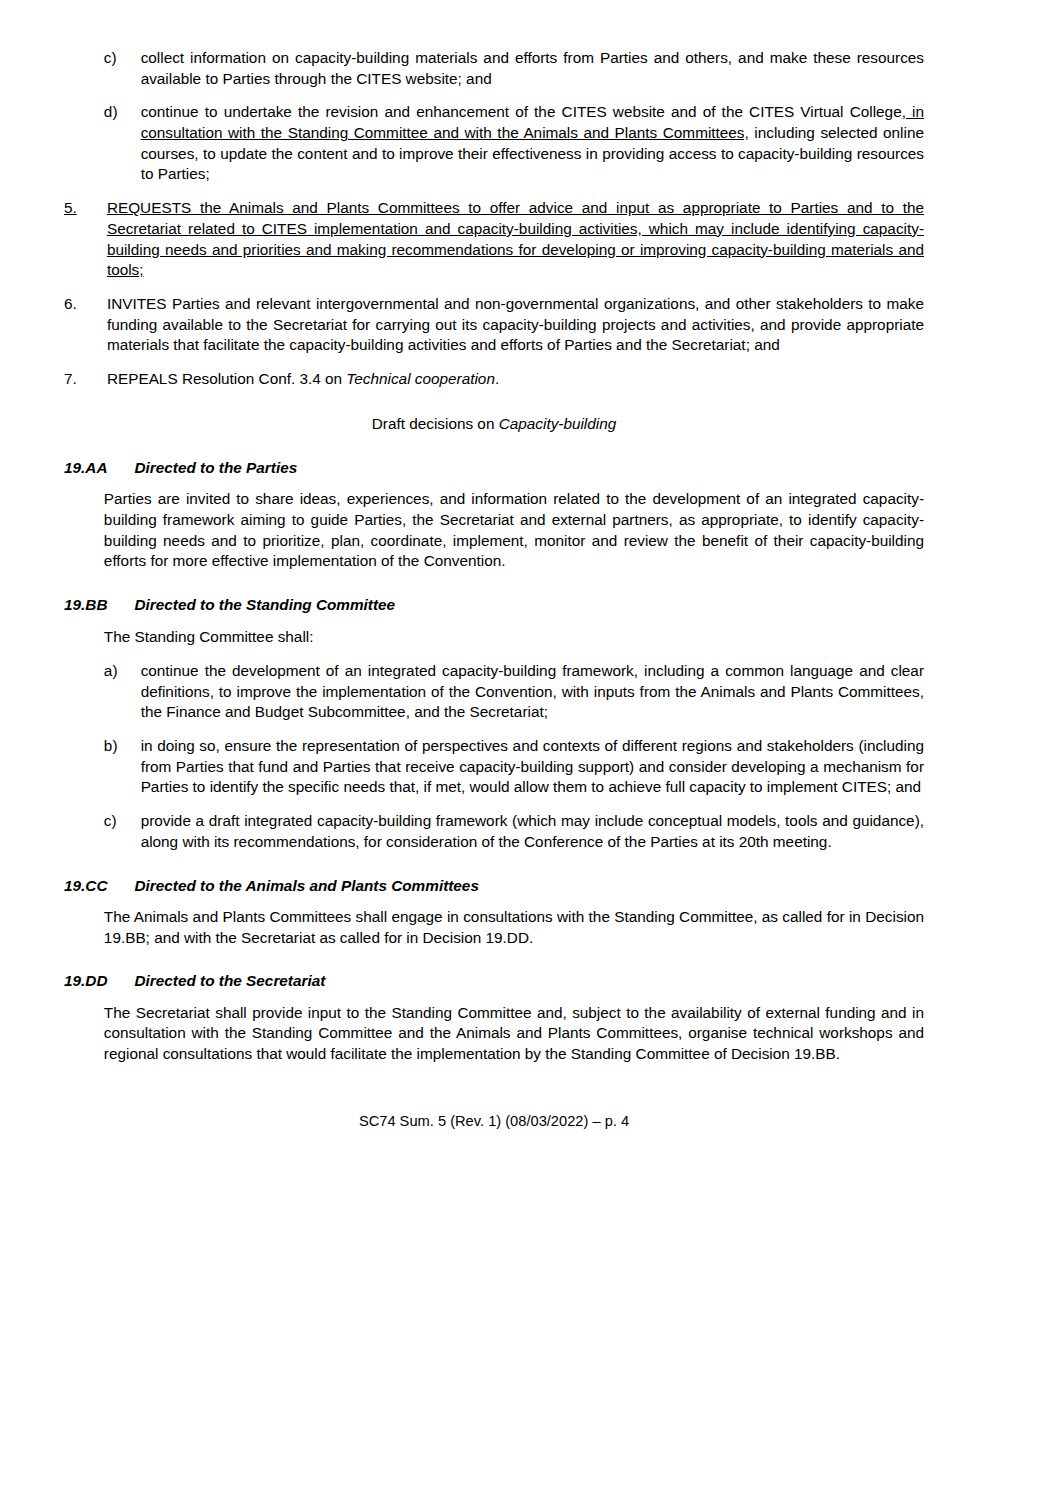c)
collect information on capacity-building materials and efforts from Parties and others, and make these resources available to Parties through the CITES website; and
d)
continue to undertake the revision and enhancement of the CITES website and of the CITES Virtual College, in consultation with the Standing Committee and with the Animals and Plants Committees, including selected online courses, to update the content and to improve their effectiveness in providing access to capacity-building resources to Parties;
5.
REQUESTS the Animals and Plants Committees to offer advice and input as appropriate to Parties and to the Secretariat related to CITES implementation and capacity-building activities, which may include identifying capacity-building needs and priorities and making recommendations for developing or improving capacity-building materials and tools;
6.
INVITES Parties and relevant intergovernmental and non-governmental organizations, and other stakeholders to make funding available to the Secretariat for carrying out its capacity-building projects and activities, and provide appropriate materials that facilitate the capacity-building activities and efforts of Parties and the Secretariat; and
7.
REPEALS Resolution Conf. 3.4 on Technical cooperation.
Draft decisions on Capacity-building
19.AADirected to the Parties
Parties are invited to share ideas, experiences, and information related to the development of an integrated capacity-building framework aiming to guide Parties, the Secretariat and external partners, as appropriate, to identify capacity-building needs and to prioritize, plan, coordinate, implement, monitor and review the benefit of their capacity-building efforts for more effective implementation of the Convention.
19.BBDirected to the Standing Committee
The Standing Committee shall:
a)
continue the development of an integrated capacity-building framework, including a common language and clear definitions, to improve the implementation of the Convention, with inputs from the Animals and Plants Committees, the Finance and Budget Subcommittee, and the Secretariat;
b)
in doing so, ensure the representation of perspectives and contexts of different regions and stakeholders (including from Parties that fund and Parties that receive capacity-building support) and consider developing a mechanism for Parties to identify the specific needs that, if met, would allow them to achieve full capacity to implement CITES; and
c)
provide a draft integrated capacity-building framework (which may include conceptual models, tools and guidance), along with its recommendations, for consideration of the Conference of the Parties at its 20th meeting.
19.CCDirected to the Animals and Plants Committees
The Animals and Plants Committees shall engage in consultations with the Standing Committee, as called for in Decision 19.BB; and with the Secretariat as called for in Decision 19.DD.
19.DDDirected to the Secretariat
The Secretariat shall provide input to the Standing Committee and, subject to the availability of external funding and in consultation with the Standing Committee and the Animals and Plants Committees, organise technical workshops and regional consultations that would facilitate the implementation by the Standing Committee of Decision 19.BB.
SC74 Sum. 5 (Rev. 1) (08/03/2022) – p. 4